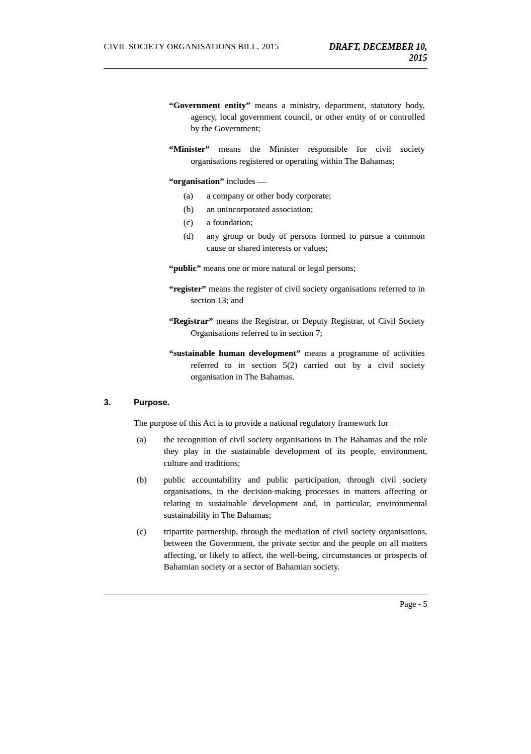CIVIL SOCIETY ORGANISATIONS BILL, 2015
DRAFT, DECEMBER 10,
2015
“Government entity” means a ministry, department, statutory body, agency, local government council, or other entity of or controlled by the Government;
“Minister” means the Minister responsible for civil society organisations registered or operating within The Bahamas;
“organisation” includes —
(a) a company or other body corporate;
(b) an unincorporated association;
(c) a foundation;
(d) any group or body of persons formed to pursue a common cause or shared interests or values;
“public” means one or more natural or legal persons;
“register” means the register of civil society organisations referred to in section 13; and
“Registrar” means the Registrar, or Deputy Registrar, of Civil Society Organisations referred to in section 7;
“sustainable human development” means a programme of activities referred to in section 5(2) carried out by a civil society organisation in The Bahamas.
3.
Purpose.
The purpose of this Act is to provide a national regulatory framework for —
(a) the recognition of civil society organisations in The Bahamas and the role they play in the sustainable development of its people, environment, culture and traditions;
(b) public accountability and public participation, through civil society organisations, in the decision-making processes in matters affecting or relating to sustainable development and, in particular, environmental sustainability in The Bahamas;
(c) tripartite partnership, through the mediation of civil society organisations, between the Government, the private sector and the people on all matters affecting, or likely to affect, the well-being, circumstances or prospects of Bahamian society or a sector of Bahamian society.
Page - 5